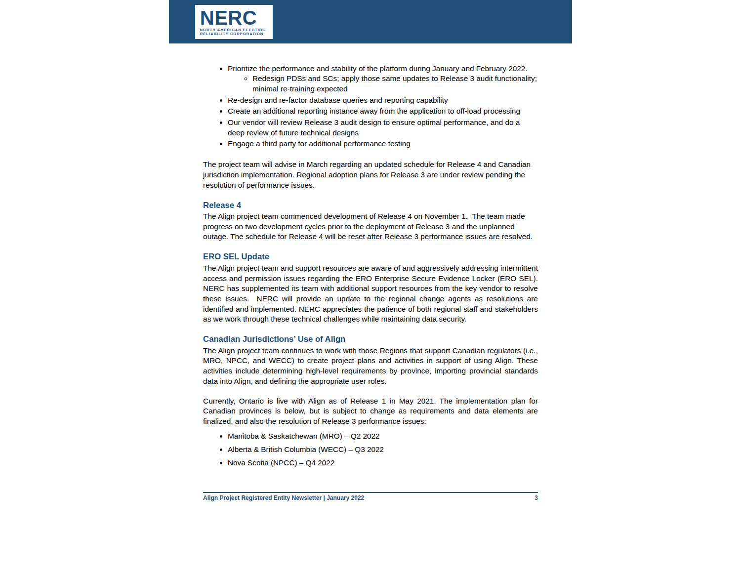NERC NORTH AMERICAN ELECTRIC RELIABILITY CORPORATION
Prioritize the performance and stability of the platform during January and February 2022.
Redesign PDSs and SCs; apply those same updates to Release 3 audit functionality; minimal re-training expected
Re-design and re-factor database queries and reporting capability
Create an additional reporting instance away from the application to off-load processing
Our vendor will review Release 3 audit design to ensure optimal performance, and do a deep review of future technical designs
Engage a third party for additional performance testing
The project team will advise in March regarding an updated schedule for Release 4 and Canadian jurisdiction implementation. Regional adoption plans for Release 3 are under review pending the resolution of performance issues.
Release 4
The Align project team commenced development of Release 4 on November 1. The team made progress on two development cycles prior to the deployment of Release 3 and the unplanned outage. The schedule for Release 4 will be reset after Release 3 performance issues are resolved.
ERO SEL Update
The Align project team and support resources are aware of and aggressively addressing intermittent access and permission issues regarding the ERO Enterprise Secure Evidence Locker (ERO SEL). NERC has supplemented its team with additional support resources from the key vendor to resolve these issues. NERC will provide an update to the regional change agents as resolutions are identified and implemented. NERC appreciates the patience of both regional staff and stakeholders as we work through these technical challenges while maintaining data security.
Canadian Jurisdictions’ Use of Align
The Align project team continues to work with those Regions that support Canadian regulators (i.e., MRO, NPCC, and WECC) to create project plans and activities in support of using Align. These activities include determining high-level requirements by province, importing provincial standards data into Align, and defining the appropriate user roles.
Currently, Ontario is live with Align as of Release 1 in May 2021. The implementation plan for Canadian provinces is below, but is subject to change as requirements and data elements are finalized, and also the resolution of Release 3 performance issues:
Manitoba & Saskatchewan (MRO) – Q2 2022
Alberta & British Columbia (WECC) – Q3 2022
Nova Scotia (NPCC) – Q4 2022
Align Project Registered Entity Newsletter | January 2022 3